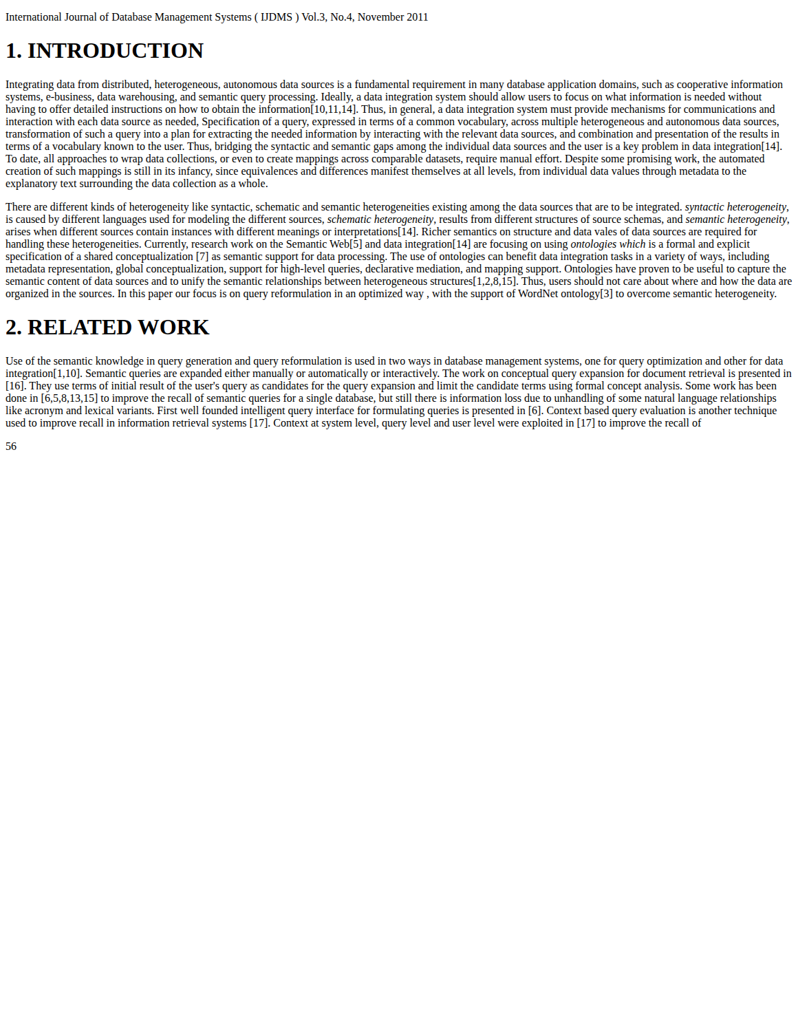International Journal of Database Management Systems ( IJDMS ) Vol.3, No.4, November 2011
1. INTRODUCTION
Integrating data from distributed, heterogeneous, autonomous data sources is a fundamental requirement in many database application domains, such as cooperative information systems, e-business, data warehousing, and semantic query processing. Ideally, a data integration system should allow users to focus on what information is needed without having to offer detailed instructions on how to obtain the information[10,11,14]. Thus, in general, a data integration system must provide mechanisms for communications and interaction with each data source as needed, Specification of a query, expressed in terms of a common vocabulary, across multiple heterogeneous and autonomous data sources, transformation of such a query into a plan for extracting the needed information by interacting with the relevant data sources, and combination and presentation of the results in terms of a vocabulary known to the user. Thus, bridging the syntactic and semantic gaps among the individual data sources and the user is a key problem in data integration[14]. To date, all approaches to wrap data collections, or even to create mappings across comparable datasets, require manual effort. Despite some promising work, the automated creation of such mappings is still in its infancy, since equivalences and differences manifest themselves at all levels, from individual data values through metadata to the explanatory text surrounding the data collection as a whole.
There are different kinds of heterogeneity like syntactic, schematic and semantic heterogeneities existing among the data sources that are to be integrated. syntactic heterogeneity, is caused by different languages used for modeling the different sources, schematic heterogeneity, results from different structures of source schemas, and semantic heterogeneity, arises when different sources contain instances with different meanings or interpretations[14]. Richer semantics on structure and data vales of data sources are required for handling these heterogeneities. Currently, research work on the Semantic Web[5] and data integration[14] are focusing on using ontologies which is a formal and explicit specification of a shared conceptualization [7] as semantic support for data processing. The use of ontologies can benefit data integration tasks in a variety of ways, including metadata representation, global conceptualization, support for high-level queries, declarative mediation, and mapping support. Ontologies have proven to be useful to capture the semantic content of data sources and to unify the semantic relationships between heterogeneous structures[1,2,8,15]. Thus, users should not care about where and how the data are organized in the sources. In this paper our focus is on query reformulation in an optimized way , with the support of WordNet ontology[3] to overcome semantic heterogeneity.
2. RELATED WORK
Use of the semantic knowledge in query generation and query reformulation is used in two ways in database management systems, one for query optimization and other for data integration[1,10]. Semantic queries are expanded either manually or automatically or interactively. The work on conceptual query expansion for document retrieval is presented in [16]. They use terms of initial result of the user's query as candidates for the query expansion and limit the candidate terms using formal concept analysis. Some work has been done in [6,5,8,13,15] to improve the recall of semantic queries for a single database, but still there is information loss due to unhandling of some natural language relationships like acronym and lexical variants. First well founded intelligent query interface for formulating queries is presented in [6]. Context based query evaluation is another technique used to improve recall in information retrieval systems [17]. Context at system level, query level and user level were exploited in [17] to improve the recall of
56